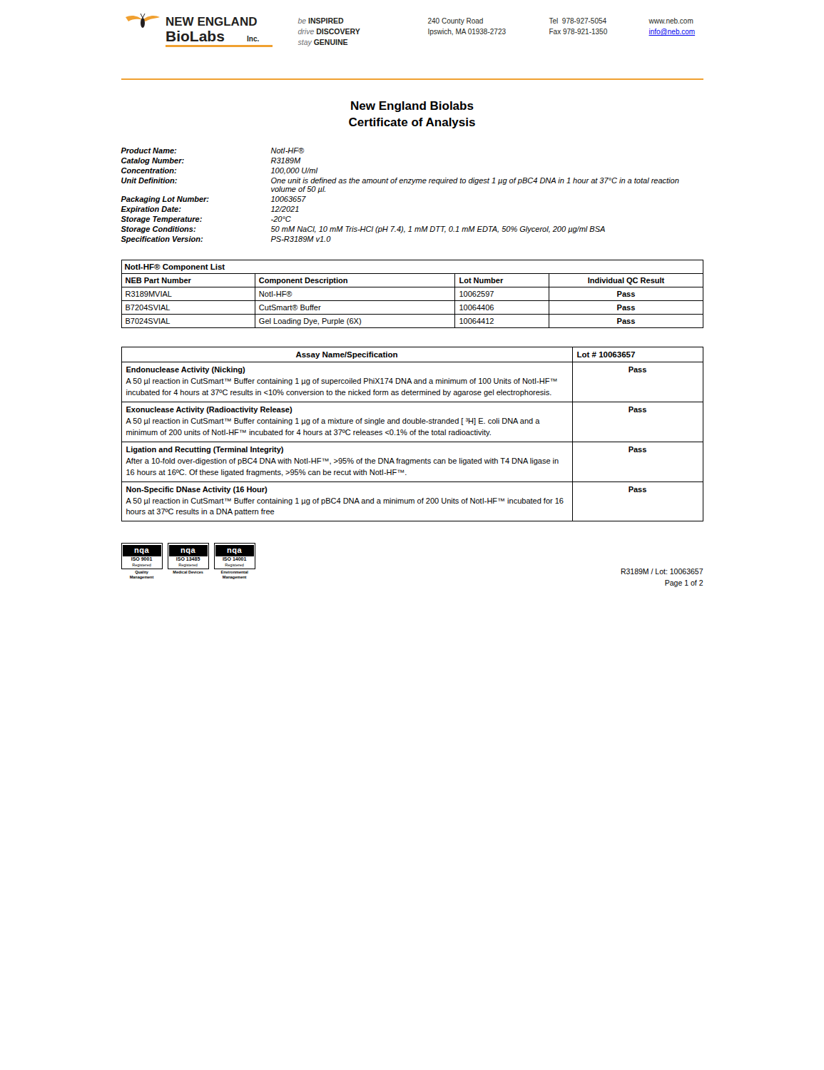NEW ENGLAND BioLabs Inc.
be INSPIRED
drive DISCOVERY
stay GENUINE
240 County Road
Ipswich, MA 01938-2723
Tel 978-927-5054
Fax 978-921-1350
www.neb.com
info@neb.com
New England Biolabs
Certificate of Analysis
| Product Name: | NotI-HF® |
| Catalog Number: | R3189M |
| Concentration: | 100,000 U/ml |
| Unit Definition: | One unit is defined as the amount of enzyme required to digest 1 µg of pBC4 DNA in 1 hour at 37°C in a total reaction volume of 50 µl. |
| Packaging Lot Number: | 10063657 |
| Expiration Date: | 12/2021 |
| Storage Temperature: | -20°C |
| Storage Conditions: | 50 mM NaCl, 10 mM Tris-HCl (pH 7.4), 1 mM DTT, 0.1 mM EDTA, 50% Glycerol, 200 µg/ml BSA |
| Specification Version: | PS-R3189M v1.0 |
NotI-HF® Component List
| NEB Part Number | Component Description | Lot Number | Individual QC Result |
| --- | --- | --- | --- |
| R3189MVIAL | NotI-HF® | 10062597 | Pass |
| B7204SVIAL | CutSmart® Buffer | 10064406 | Pass |
| B7024SVIAL | Gel Loading Dye, Purple (6X) | 10064412 | Pass |
| Assay Name/Specification | Lot # 10063657 |
| --- | --- |
| Endonuclease Activity (Nicking) A 50 µl reaction in CutSmart™ Buffer containing 1 µg of supercoiled PhiX174 DNA and a minimum of 100 Units of NotI-HF™ incubated for 4 hours at 37ºC results in <10% conversion to the nicked form as determined by agarose gel electrophoresis. | Pass |
| Exonuclease Activity (Radioactivity Release) A 50 µl reaction in CutSmart™ Buffer containing 1 µg of a mixture of single and double-stranded [ ³H] E. coli DNA and a minimum of 200 units of NotI-HF™ incubated for 4 hours at 37ºC releases <0.1% of the total radioactivity. | Pass |
| Ligation and Recutting (Terminal Integrity) After a 10-fold over-digestion of pBC4 DNA with NotI-HF™, >95% of the DNA fragments can be ligated with T4 DNA ligase in 16 hours at 16ºC. Of these ligated fragments, >95% can be recut with NotI-HF™. | Pass |
| Non-Specific DNase Activity (16 Hour) A 50 µl reaction in CutSmart™ Buffer containing 1 µg of pBC4 DNA and a minimum of 200 Units of NotI-HF™ incubated for 16 hours at 37ºC results in a DNA pattern free | Pass |
nqa ISO 9001 Registered
Quality
Management
nqa ISO 13485 Registered
Medical Devices
nqa ISO 14001 Registered
Environmental
Management
R3189M / Lot: 10063657
Page 1 of 2